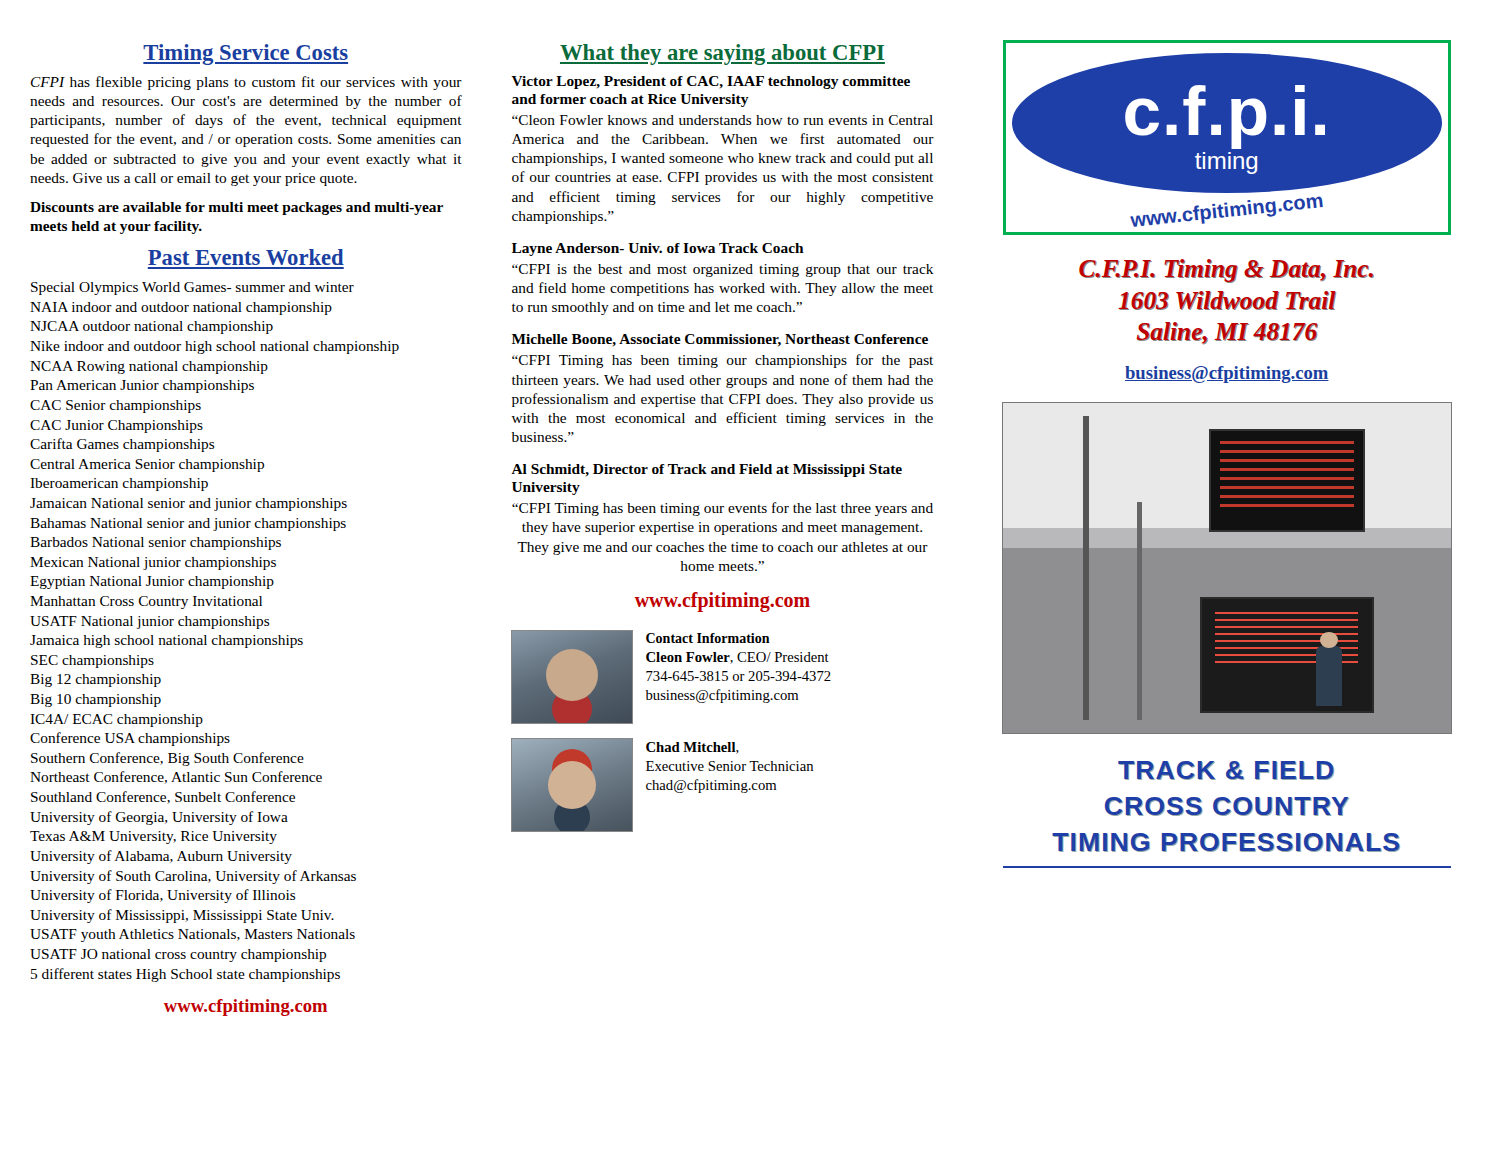Timing Service Costs
CFPI has flexible pricing plans to custom fit our services with your needs and resources. Our cost's are determined by the number of participants, number of days of the event, technical equipment requested for the event, and / or operation costs. Some amenities can be added or subtracted to give you and your event exactly what it needs. Give us a call or email to get your price quote.
Discounts are available for multi meet packages and multi-year meets held at your facility.
Past Events Worked
Special Olympics World Games- summer and winter
NAIA indoor and outdoor national championship
NJCAA outdoor national championship
Nike indoor and outdoor high school national championship
NCAA Rowing national championship
Pan American Junior championships
CAC Senior championships
CAC Junior Championships
Carifta Games championships
Central America Senior championship
Iberoamerican championship
Jamaican National senior and junior championships
Bahamas National senior and junior championships
Barbados National senior championships
Mexican National junior championships
Egyptian National Junior championship
Manhattan Cross Country Invitational
USATF National junior championships
Jamaica high school national championships
SEC championships
Big 12 championship
Big 10 championship
IC4A/ ECAC championship
Conference USA championships
Southern Conference, Big South Conference
Northeast Conference, Atlantic Sun Conference
Southland Conference, Sunbelt Conference
University of Georgia, University of Iowa
Texas A&M University, Rice University
University of Alabama, Auburn University
University of South Carolina, University of Arkansas
University of Florida, University of Illinois
University of Mississippi, Mississippi State Univ.
USATF youth Athletics Nationals, Masters Nationals
USATF JO national cross country championship
5 different states High School state championships
www.cfpitiming.com
What they are saying about CFPI
Victor Lopez, President of CAC, IAAF technology committee and former coach at Rice University
“Cleon Fowler knows and understands how to run events in Central America and the Caribbean. When we first automated our championships, I wanted someone who knew track and could put all of our countries at ease. CFPI provides us with the most consistent and efficient timing services for our highly competitive championships.”
Layne Anderson- Univ. of Iowa Track Coach
“CFPI is the best and most organized timing group that our track and field home competitions has worked with. They allow the meet to run smoothly and on time and let me coach.”
Michelle Boone, Associate Commissioner, Northeast Conference
“CFPI Timing has been timing our championships for the past thirteen years. We had used other groups and none of them had the professionalism and expertise that CFPI does. They also provide us with the most economical and efficient timing services in the business.”
Al Schmidt, Director of Track and Field at Mississippi State University
“CFPI Timing has been timing our events for the last three years and they have superior expertise in operations and meet management. They give me and our coaches the time to coach our athletes at our home meets.”
www.cfpitiming.com
Contact Information
Cleon Fowler, CEO/ President
734-645-3815 or 205-394-4372
business@cfpitiming.com
Chad Mitchell,
Executive Senior Technician
chad@cfpitiming.com
c.f.p.i.
timing
www.cfpitiming.com
C.F.P.I. Timing & Data, Inc.
1603 Wildwood Trail
Saline, MI 48176
business@cfpitiming.com
TRACK & FIELD
CROSS COUNTRY
TIMING PROFESSIONALS